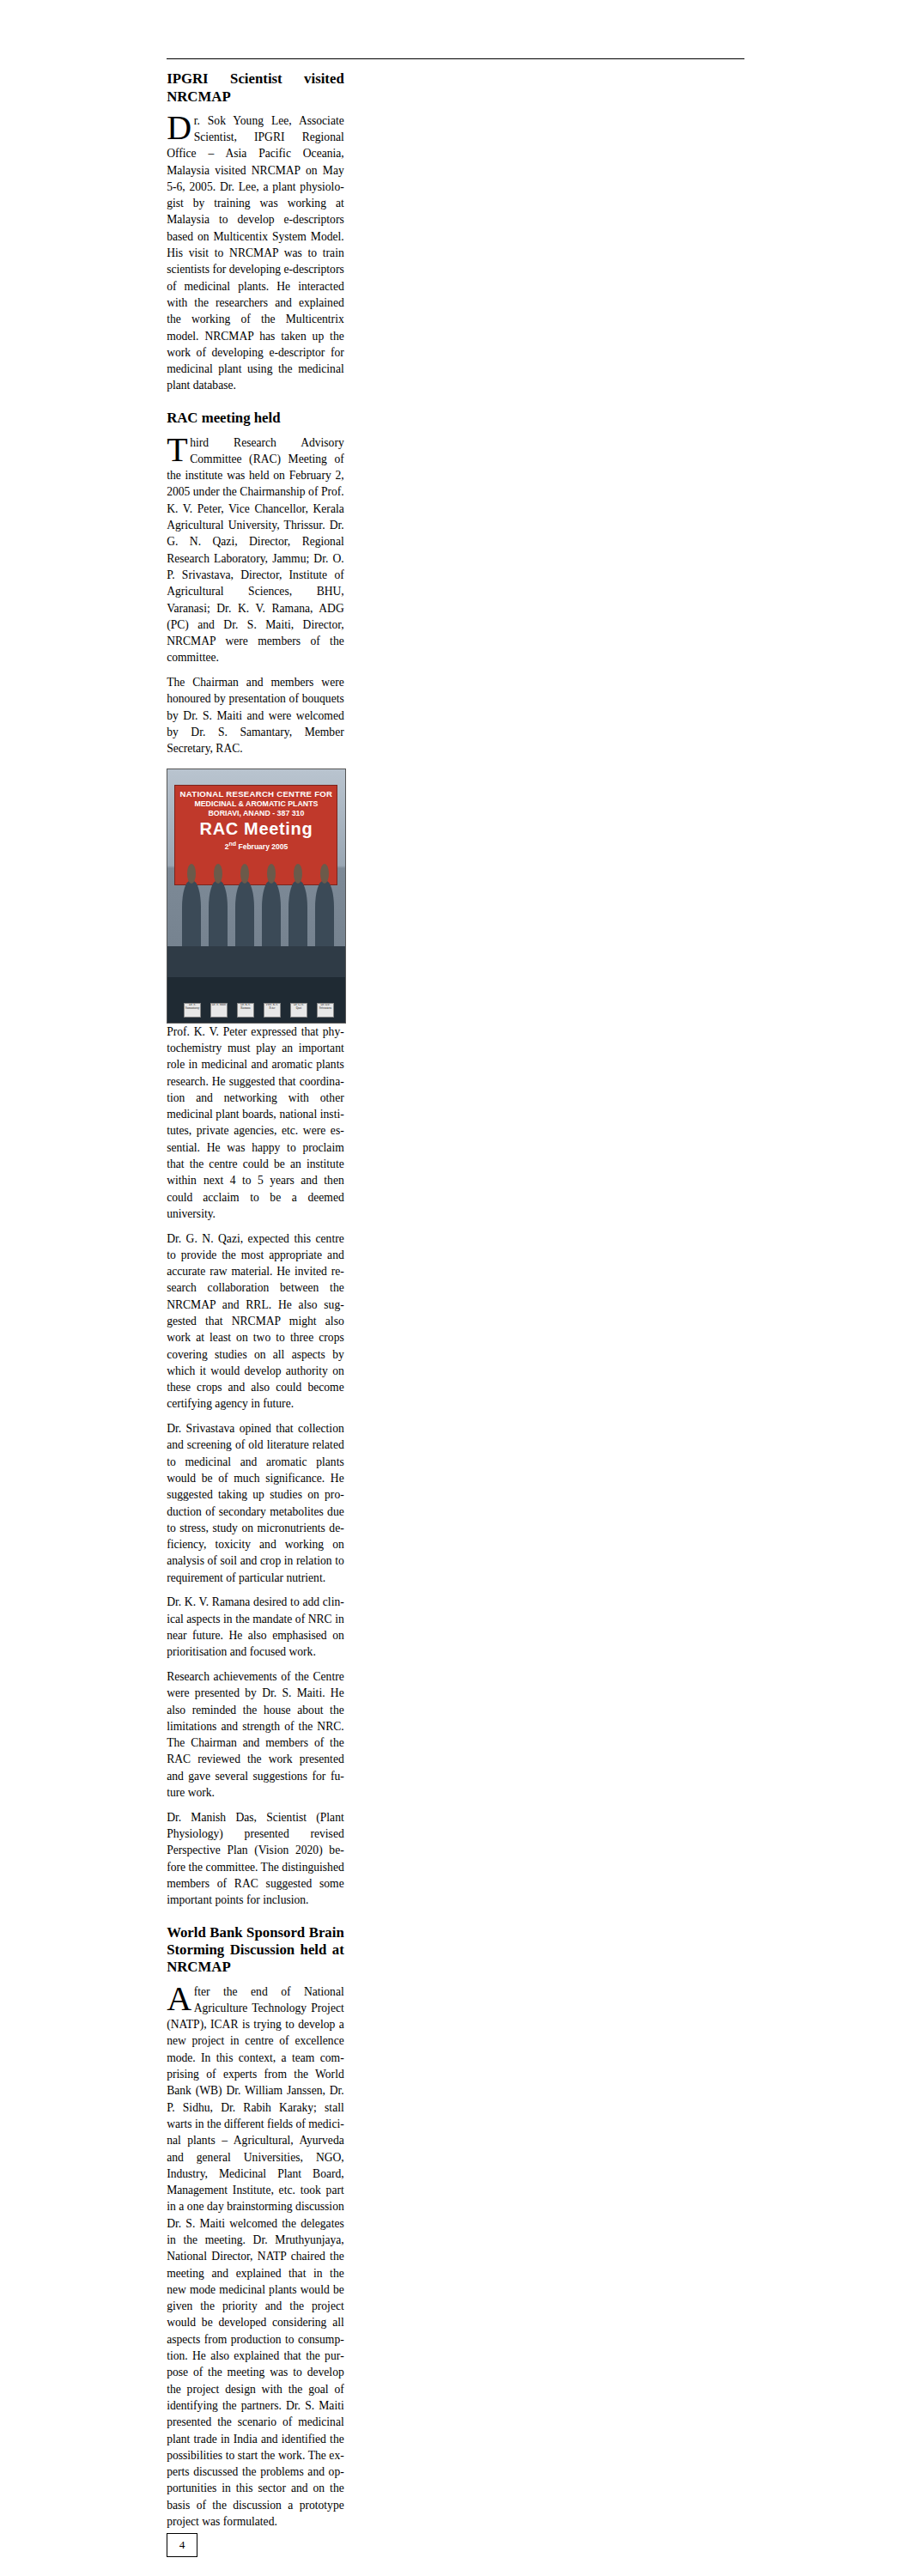IPGRI Scientist visited NRCMAP
Dr. Sok Young Lee, Associate Scientist, IPGRI Regional Office – Asia Pacific Oceania, Malaysia visited NRCMAP on May 5-6, 2005. Dr. Lee, a plant physiologist by training was working at Malaysia to develop e-descriptors based on Multicentix System Model. His visit to NRCMAP was to train scientists for developing e-descriptors of medicinal plants. He interacted with the researchers and explained the working of the Multicentrix model. NRCMAP has taken up the work of developing e-descriptor for medicinal plant using the medicinal plant database.
RAC meeting held
Third Research Advisory Committee (RAC) Meeting of the institute was held on February 2, 2005 under the Chairmanship of Prof. K. V. Peter, Vice Chancellor, Kerala Agricultural University, Thrissur. Dr. G. N. Qazi, Director, Regional Research Laboratory, Jammu; Dr. O. P. Srivastava, Director, Institute of Agricultural Sciences, BHU, Varanasi; Dr. K. V. Ramana, ADG (PC) and Dr. S. Maiti, Director, NRCMAP were members of the committee.
The Chairman and members were honoured by presentation of bouquets by Dr. S. Maiti and were welcomed by Dr. S. Samantary, Member Secretary, RAC.
NATIONAL RESEARCH CENTRE FOR
MEDICINAL & AROMATIC PLANTS
BORIAVI, ANAND - 387 310
RAC Meeting
2nd February 2005
Dr. S. Samantaray
Dr. S. Maiti
Dr. K.V. Ramana
Prof. K.V. Peter
Dr. G.N. Qazi
Dr. O.P. Srivastava
Prof. K. V. Peter expressed that phytochemistry must play an important role in medicinal and aromatic plants research. He suggested that coordination and networking with other medicinal plant boards, national institutes, private agencies, etc. were essential. He was happy to proclaim that the centre could be an institute within next 4 to 5 years and then could acclaim to be a deemed university.
Dr. G. N. Qazi, expected this centre to provide the most appropriate and accurate raw material. He invited research collaboration between the NRCMAP and RRL. He also suggested that NRCMAP might also work at least on two to three crops covering studies on all aspects by which it would develop authority on these crops and also could become certifying agency in future.
Dr. Srivastava opined that collection and screening of old literature related to medicinal and aromatic plants would be of much significance. He suggested taking up studies on production of secondary metabolites due to stress, study on micronutrients deficiency, toxicity and working on analysis of soil and crop in relation to requirement of particular nutrient.
Dr. K. V. Ramana desired to add clinical aspects in the mandate of NRC in near future. He also emphasised on prioritisation and focused work.
Research achievements of the Centre were presented by Dr. S. Maiti. He also reminded the house about the limitations and strength of the NRC. The Chairman and members of the RAC reviewed the work presented and gave several suggestions for future work.
Dr. Manish Das, Scientist (Plant Physiology) presented revised Perspective Plan (Vision 2020) before the committee. The distinguished members of RAC suggested some important points for inclusion.
World Bank Sponsord Brain Storming Discussion held at NRCMAP
After the end of National Agriculture Technology Project (NATP), ICAR is trying to develop a new project in centre of excellence mode. In this context, a team comprising of experts from the World Bank (WB) Dr. William Janssen, Dr. P. Sidhu, Dr. Rabih Karaky; stall warts in the different fields of medicinal plants – Agricultural, Ayurveda and general Universities, NGO, Industry, Medicinal Plant Board, Management Institute, etc. took part in a one day brainstorming discussion Dr. S. Maiti welcomed the delegates in the meeting. Dr. Mruthyunjaya, National Director, NATP chaired the meeting and explained that in the new mode medicinal plants would be given the priority and the project would be developed considering all aspects from production to consumption. He also explained that the purpose of the meeting was to develop the project design with the goal of identifying the partners. Dr. S. Maiti presented the scenario of medicinal plant trade in India and identified the possibilities to start the work. The experts discussed the problems and opportunities in this sector and on the basis of the discussion a prototype project was formulated.
4